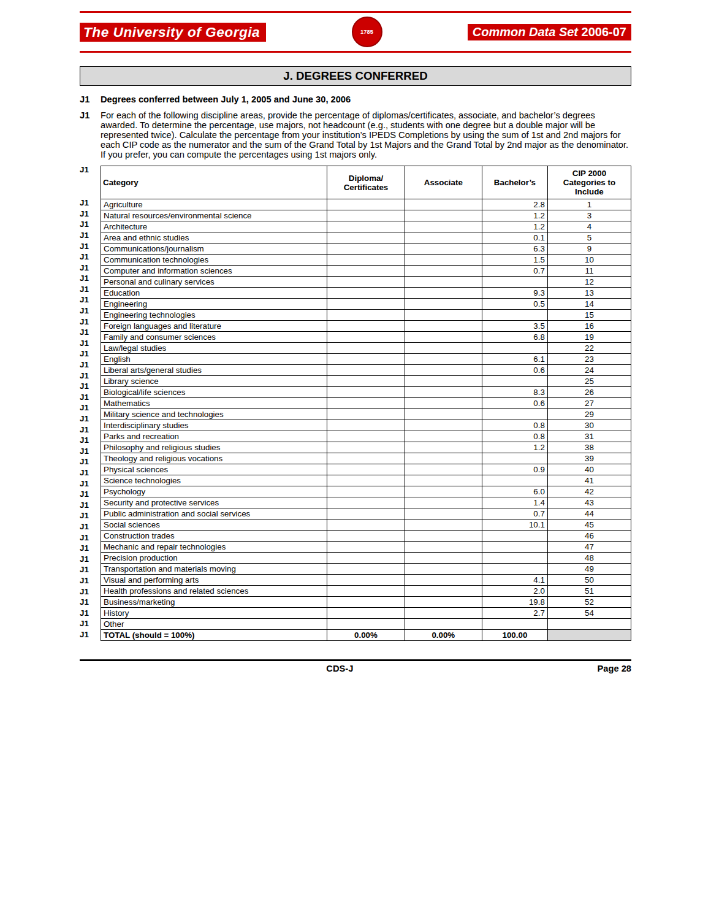The University of Georgia
1785
Common Data Set 2006-07
J. DEGREES CONFERRED
J1
Degrees conferred between July 1, 2005 and June 30, 2006
J1
For each of the following discipline areas, provide the percentage of diplomas/certificates, associate, and bachelor’s degrees awarded. To determine the percentage, use majors, not headcount (e.g., students with one degree but a double major will be represented twice). Calculate the percentage from your institution’s IPEDS Completions by using the sum of 1st and 2nd majors for each CIP code as the numerator and the sum of the Grand Total by 1st Majors and the Grand Total by 2nd major as the denominator. If you prefer, you can compute the percentages using 1st majors only.
J1
J1
J1
J1
J1
J1
J1
J1
J1
J1
J1
J1
J1
J1
J1
J1
J1
J1
J1
J1
J1
J1
J1
J1
J1
J1
J1
J1
J1
J1
J1
J1
J1
J1
J1
J1
J1
J1
J1
J1
J1
J1
| Category | Diploma/ Certificates | Associate | Bachelor’s | CIP 2000 Categories to Include |
| --- | --- | --- | --- | --- |
| Agriculture | | | 2.8 | 1 |
| Natural resources/environmental science | | | 1.2 | 3 |
| Architecture | | | 1.2 | 4 |
| Area and ethnic studies | | | 0.1 | 5 |
| Communications/journalism | | | 6.3 | 9 |
| Communication technologies | | | 1.5 | 10 |
| Computer and information sciences | | | 0.7 | 11 |
| Personal and culinary services | | | | 12 |
| Education | | | 9.3 | 13 |
| Engineering | | | 0.5 | 14 |
| Engineering technologies | | | | 15 |
| Foreign languages and literature | | | 3.5 | 16 |
| Family and consumer sciences | | | 6.8 | 19 |
| Law/legal studies | | | | 22 |
| English | | | 6.1 | 23 |
| Liberal arts/general studies | | | 0.6 | 24 |
| Library science | | | | 25 |
| Biological/life sciences | | | 8.3 | 26 |
| Mathematics | | | 0.6 | 27 |
| Military science and technologies | | | | 29 |
| Interdisciplinary studies | | | 0.8 | 30 |
| Parks and recreation | | | 0.8 | 31 |
| Philosophy and religious studies | | | 1.2 | 38 |
| Theology and religious vocations | | | | 39 |
| Physical sciences | | | 0.9 | 40 |
| Science technologies | | | | 41 |
| Psychology | | | 6.0 | 42 |
| Security and protective services | | | 1.4 | 43 |
| Public administration and social services | | | 0.7 | 44 |
| Social sciences | | | 10.1 | 45 |
| Construction trades | | | | 46 |
| Mechanic and repair technologies | | | | 47 |
| Precision production | | | | 48 |
| Transportation and materials moving | | | | 49 |
| Visual and performing arts | | | 4.1 | 50 |
| Health professions and related sciences | | | 2.0 | 51 |
| Business/marketing | | | 19.8 | 52 |
| History | | | 2.7 | 54 |
| Other | | | | |
| TOTAL (should = 100%) | 0.00% | 0.00% | 100.00 | |
CDS-J
Page 28